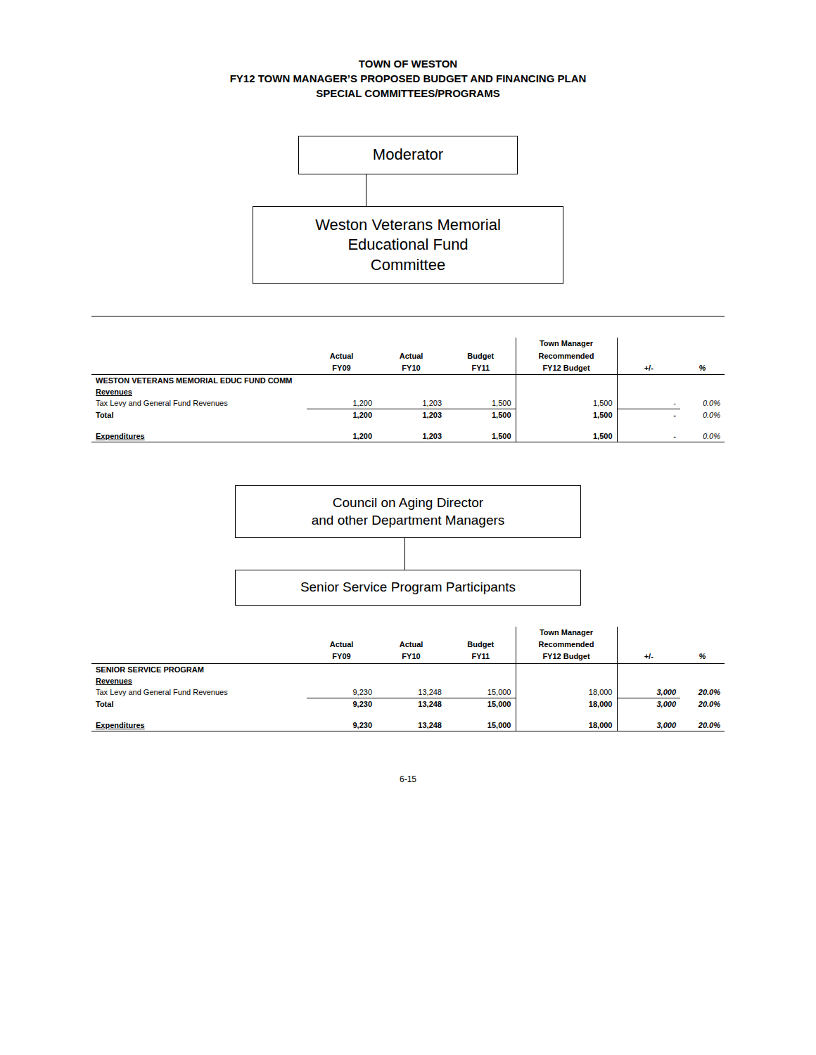TOWN OF WESTON
FY12 TOWN MANAGER’S PROPOSED BUDGET AND FINANCING PLAN
SPECIAL COMMITTEES/PROGRAMS
Moderator
Weston Veterans Memorial
Educational Fund
Committee
| | | | | Town Manager | | |
| --- | --- | --- | --- | --- | --- | --- |
| | Actual | Actual | Budget | Recommended | | |
| | FY09 | FY10 | FY11 | FY12 Budget | +/- | % |
| WESTON VETERANS MEMORIAL EDUC FUND COMM | | | | | | |
| Revenues | | | | | | |
| Tax Levy and General Fund Revenues | 1,200 | 1,203 | 1,500 | 1,500 | - | 0.0% |
| Total | 1,200 | 1,203 | 1,500 | 1,500 | - | 0.0% |
| Expenditures | 1,200 | 1,203 | 1,500 | 1,500 | - | 0.0% |
Council on Aging Director
and other Department Managers
Senior Service Program Participants
| | | | | Town Manager | | |
| --- | --- | --- | --- | --- | --- | --- |
| | Actual | Actual | Budget | Recommended | | |
| | FY09 | FY10 | FY11 | FY12 Budget | +/- | % |
| SENIOR SERVICE PROGRAM | | | | | | |
| Revenues | | | | | | |
| Tax Levy and General Fund Revenues | 9,230 | 13,248 | 15,000 | 18,000 | 3,000 | 20.0% |
| Total | 9,230 | 13,248 | 15,000 | 18,000 | 3,000 | 20.0% |
| Expenditures | 9,230 | 13,248 | 15,000 | 18,000 | 3,000 | 20.0% |
6-15